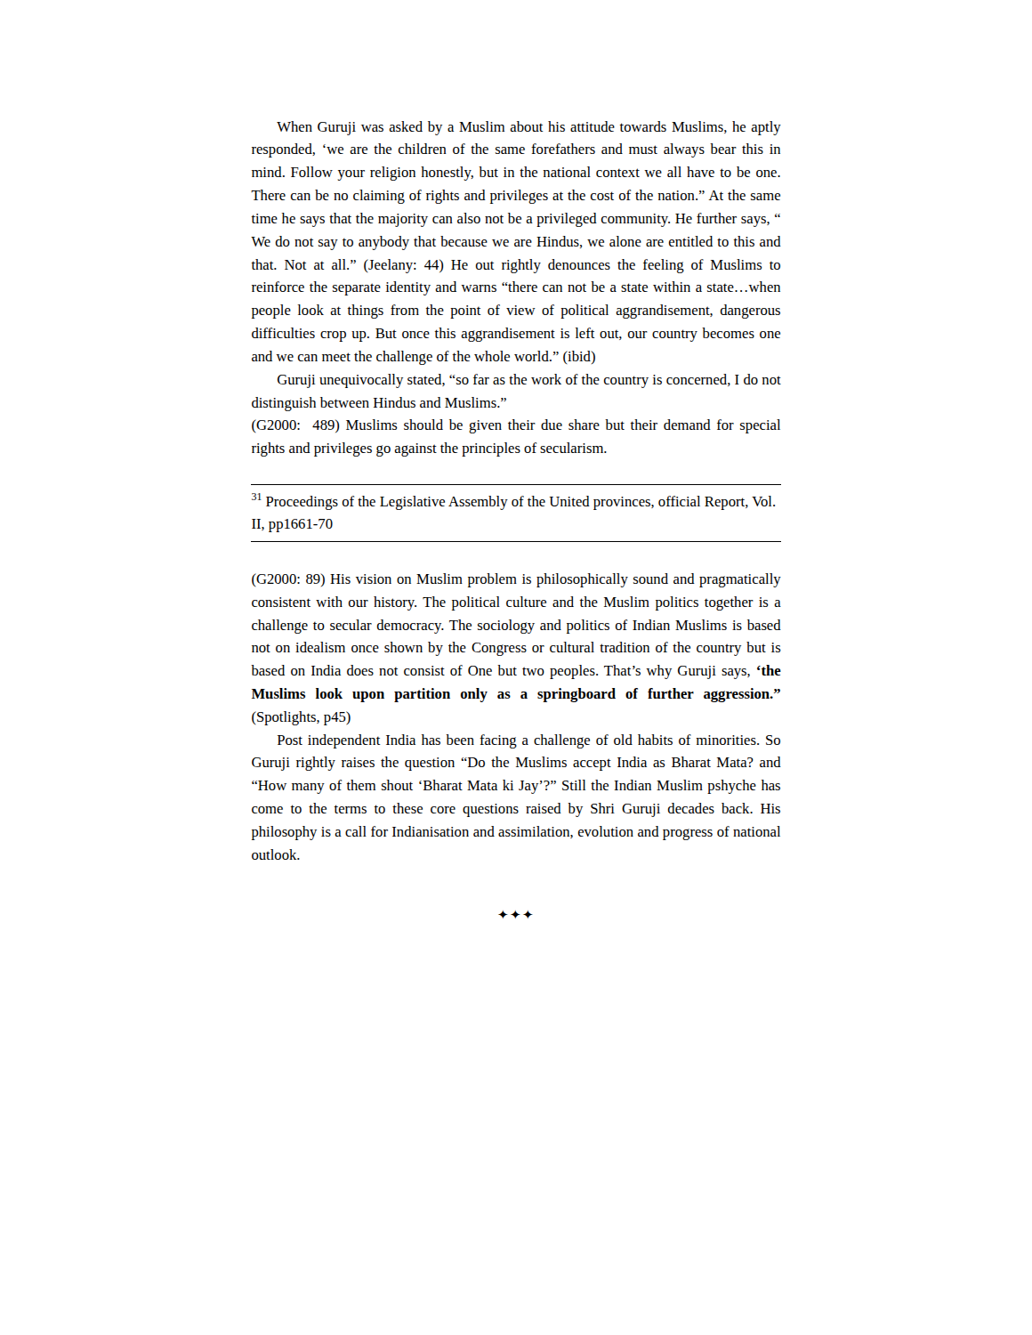When Guruji was asked by a Muslim about his attitude towards Muslims, he aptly responded, ‘we are the children of the same forefathers and must always bear this in mind. Follow your religion honestly, but in the national context we all have to be one. There can be no claiming of rights and privileges at the cost of the nation.” At the same time he says that the majority can also not be a privileged community. He further says, “ We do not say to anybody that because we are Hindus, we alone are entitled to this and that. Not at all.” (Jeelany: 44) He out rightly denounces the feeling of Muslims to reinforce the separate identity and warns “there can not be a state within a state…when people look at things from the point of view of political aggrandisement, dangerous difficulties crop up. But once this aggrandisement is left out, our country becomes one and we can meet the challenge of the whole world.” (ibid)
Guruji unequivocally stated, “so far as the work of the country is concerned, I do not distinguish between Hindus and Muslims.”
(G2000: 489) Muslims should be given their due share but their demand for special rights and privileges go against the principles of secularism.
31 Proceedings of the Legislative Assembly of the United provinces, official Report, Vol. II, pp1661-70
(G2000: 89) His vision on Muslim problem is philosophically sound and pragmatically consistent with our history. The political culture and the Muslim politics together is a challenge to secular democracy. The sociology and politics of Indian Muslims is based not on idealism once shown by the Congress or cultural tradition of the country but is based on India does not consist of One but two peoples. That’s why Guruji says, ‘the Muslims look upon partition only as a springboard of further aggression.” (Spotlights, p45)
Post independent India has been facing a challenge of old habits of minorities. So Guruji rightly raises the question “Do the Muslims accept India as Bharat Mata? and “How many of them shout ‘Bharat Mata ki Jay’?” Still the Indian Muslim pshyche has come to the terms to these core questions raised by Shri Guruji decades back. His philosophy is a call for Indianisation and assimilation, evolution and progress of national outlook.
✦✦✦